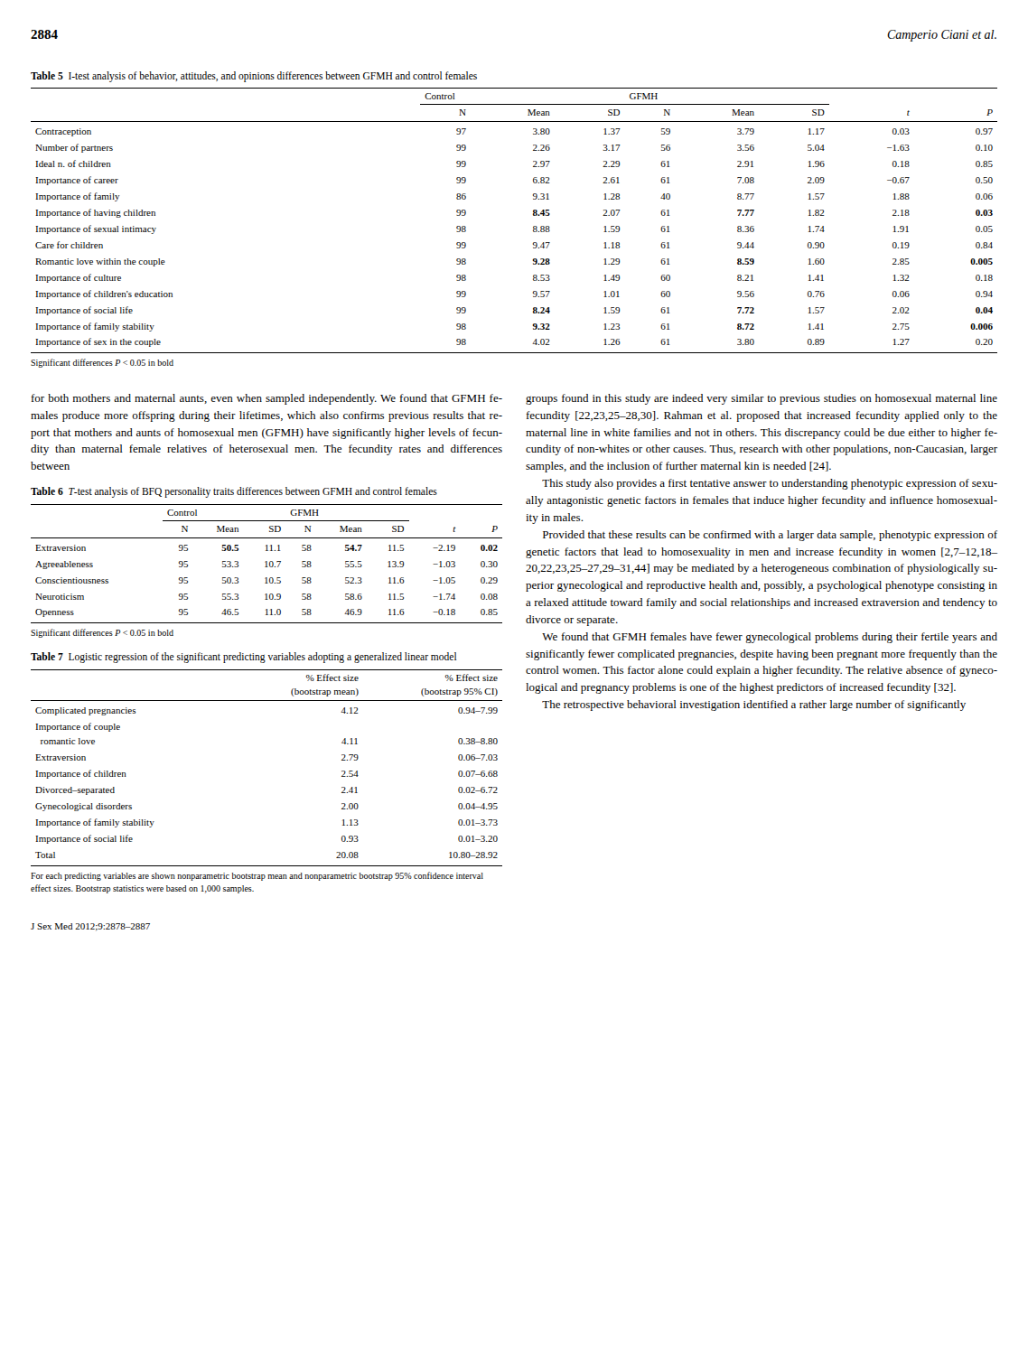2884
Camperio Ciani et al.
Table 5 I-test analysis of behavior, attitudes, and opinions differences between GFMH and control females
| | Control | GFMH | | |
| --- | --- | --- | --- | --- |
| | N | Mean | SD | N | Mean | SD | t | P |
| Contraception | 97 | 3.80 | 1.37 | 59 | 3.79 | 1.17 | 0.03 | 0.97 |
| Number of partners | 99 | 2.26 | 3.17 | 56 | 3.56 | 5.04 | −1.63 | 0.10 |
| Ideal n. of children | 99 | 2.97 | 2.29 | 61 | 2.91 | 1.96 | 0.18 | 0.85 |
| Importance of career | 99 | 6.82 | 2.61 | 61 | 7.08 | 2.09 | −0.67 | 0.50 |
| Importance of family | 86 | 9.31 | 1.28 | 40 | 8.77 | 1.57 | 1.88 | 0.06 |
| Importance of having children | 99 | 8.45 | 2.07 | 61 | 7.77 | 1.82 | 2.18 | 0.03 |
| Importance of sexual intimacy | 98 | 8.88 | 1.59 | 61 | 8.36 | 1.74 | 1.91 | 0.05 |
| Care for children | 99 | 9.47 | 1.18 | 61 | 9.44 | 0.90 | 0.19 | 0.84 |
| Romantic love within the couple | 98 | 9.28 | 1.29 | 61 | 8.59 | 1.60 | 2.85 | 0.005 |
| Importance of culture | 98 | 8.53 | 1.49 | 60 | 8.21 | 1.41 | 1.32 | 0.18 |
| Importance of children's education | 99 | 9.57 | 1.01 | 60 | 9.56 | 0.76 | 0.06 | 0.94 |
| Importance of social life | 99 | 8.24 | 1.59 | 61 | 7.72 | 1.57 | 2.02 | 0.04 |
| Importance of family stability | 98 | 9.32 | 1.23 | 61 | 8.72 | 1.41 | 2.75 | 0.006 |
| Importance of sex in the couple | 98 | 4.02 | 1.26 | 61 | 3.80 | 0.89 | 1.27 | 0.20 |
Significant differences P < 0.05 in bold
for both mothers and maternal aunts, even when sampled independently. We found that GFMH females produce more offspring during their lifetimes, which also confirms previous results that report that mothers and aunts of homosexual men (GFMH) have significantly higher levels of fecundity than maternal female relatives of heterosexual men. The fecundity rates and differences between
Table 6 T -test analysis of BFQ personality traits differences between GFMH and control females
| | Control | GFMH | | |
| --- | --- | --- | --- | --- |
| | N | Mean | SD | N | Mean | SD | t | P |
| Extraversion | 95 | 50.5 | 11.1 | 58 | 54.7 | 11.5 | −2.19 | 0.02 |
| Agreeableness | 95 | 53.3 | 10.7 | 58 | 55.5 | 13.9 | −1.03 | 0.30 |
| Conscientiousness | 95 | 50.3 | 10.5 | 58 | 52.3 | 11.6 | −1.05 | 0.29 |
| Neuroticism | 95 | 55.3 | 10.9 | 58 | 58.6 | 11.5 | −1.74 | 0.08 |
| Openness | 95 | 46.5 | 11.0 | 58 | 46.9 | 11.6 | −0.18 | 0.85 |
Significant differences P < 0.05 in bold
Table 7 Logistic regression of the significant predicting variables adopting a generalized linear model
| | % Effect size (bootstrap mean) | % Effect size (bootstrap 95% CI) |
| --- | --- | --- |
| Complicated pregnancies | 4.12 | 0.94–7.99 |
| Importance of couple romantic love | 4.11 | 0.38–8.80 |
| Extraversion | 2.79 | 0.06–7.03 |
| Importance of children | 2.54 | 0.07–6.68 |
| Divorced–separated | 2.41 | 0.02–6.72 |
| Gynecological disorders | 2.00 | 0.04–4.95 |
| Importance of family stability | 1.13 | 0.01–3.73 |
| Importance of social life | 0.93 | 0.01–3.20 |
| Total | 20.08 | 10.80–28.92 |
For each predicting variables are shown nonparametric bootstrap mean and nonparametric bootstrap 95% confidence interval effect sizes. Bootstrap statistics were based on 1,000 samples.
J Sex Med 2012;9:2878–2887
groups found in this study are indeed very similar to previous studies on homosexual maternal line fecundity [22,23,25–28,30]. Rahman et al. proposed that increased fecundity applied only to the maternal line in white families and not in others. This discrepancy could be due either to higher fecundity of non-whites or other causes. Thus, research with other populations, non-Caucasian, larger samples, and the inclusion of further maternal kin is needed [24].
This study also provides a first tentative answer to understanding phenotypic expression of sexually antagonistic genetic factors in females that induce higher fecundity and influence homosexuality in males.
Provided that these results can be confirmed with a larger data sample, phenotypic expression of genetic factors that lead to homosexuality in men and increase fecundity in women [2,7–12,18–20,22,23,25–27,29–31,44] may be mediated by a heterogeneous combination of physiologically superior gynecological and reproductive health and, possibly, a psychological phenotype consisting in a relaxed attitude toward family and social relationships and increased extraversion and tendency to divorce or separate.
We found that GFMH females have fewer gynecological problems during their fertile years and significantly fewer complicated pregnancies, despite having been pregnant more frequently than the control women. This factor alone could explain a higher fecundity. The relative absence of gynecological and pregnancy problems is one of the highest predictors of increased fecundity [32].
The retrospective behavioral investigation identified a rather large number of significantly